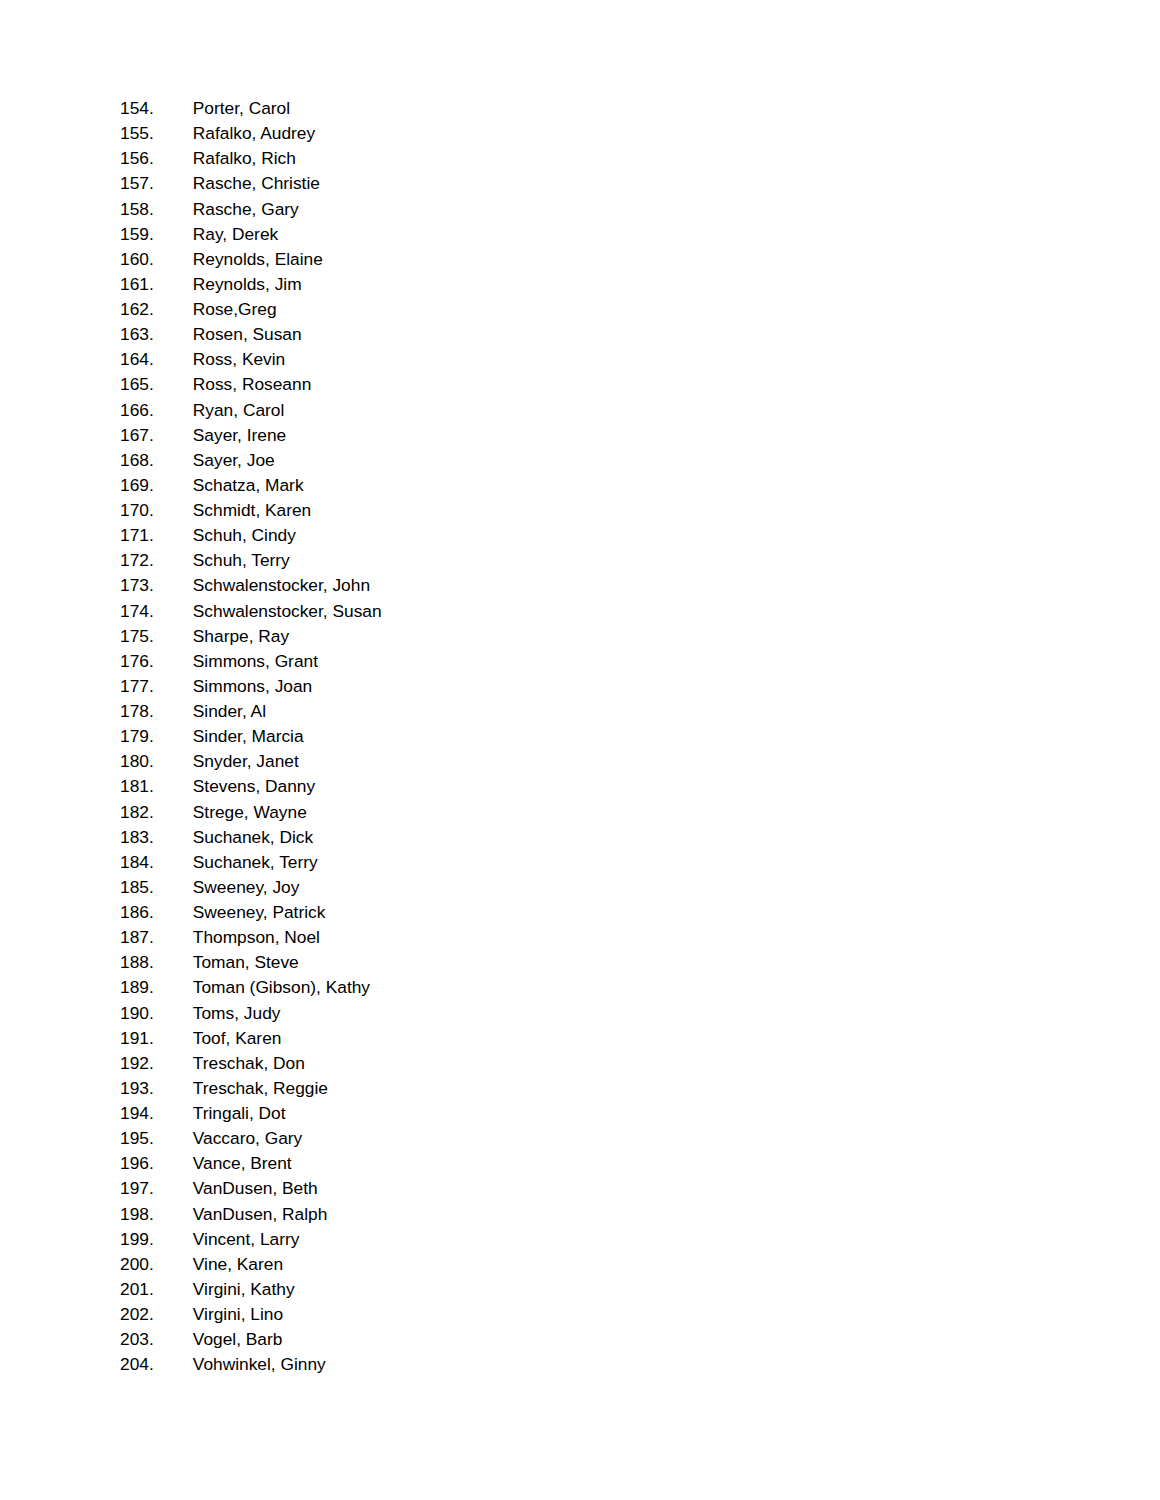Porter, Carol
Rafalko, Audrey
Rafalko, Rich
Rasche, Christie
Rasche, Gary
Ray, Derek
Reynolds, Elaine
Reynolds, Jim
Rose,Greg
Rosen, Susan
Ross, Kevin
Ross, Roseann
Ryan, Carol
Sayer, Irene
Sayer, Joe
Schatza, Mark
Schmidt, Karen
Schuh, Cindy
Schuh, Terry
Schwalenstocker, John
Schwalenstocker, Susan
Sharpe, Ray
Simmons, Grant
Simmons, Joan
Sinder, Al
Sinder, Marcia
Snyder, Janet
Stevens, Danny
Strege, Wayne
Suchanek, Dick
Suchanek, Terry
Sweeney, Joy
Sweeney, Patrick
Thompson, Noel
Toman, Steve
Toman (Gibson), Kathy
Toms, Judy
Toof, Karen
Treschak, Don
Treschak, Reggie
Tringali, Dot
Vaccaro, Gary
Vance, Brent
VanDusen, Beth
VanDusen, Ralph
Vincent, Larry
Vine, Karen
Virgini, Kathy
Virgini, Lino
Vogel, Barb
Vohwinkel, Ginny